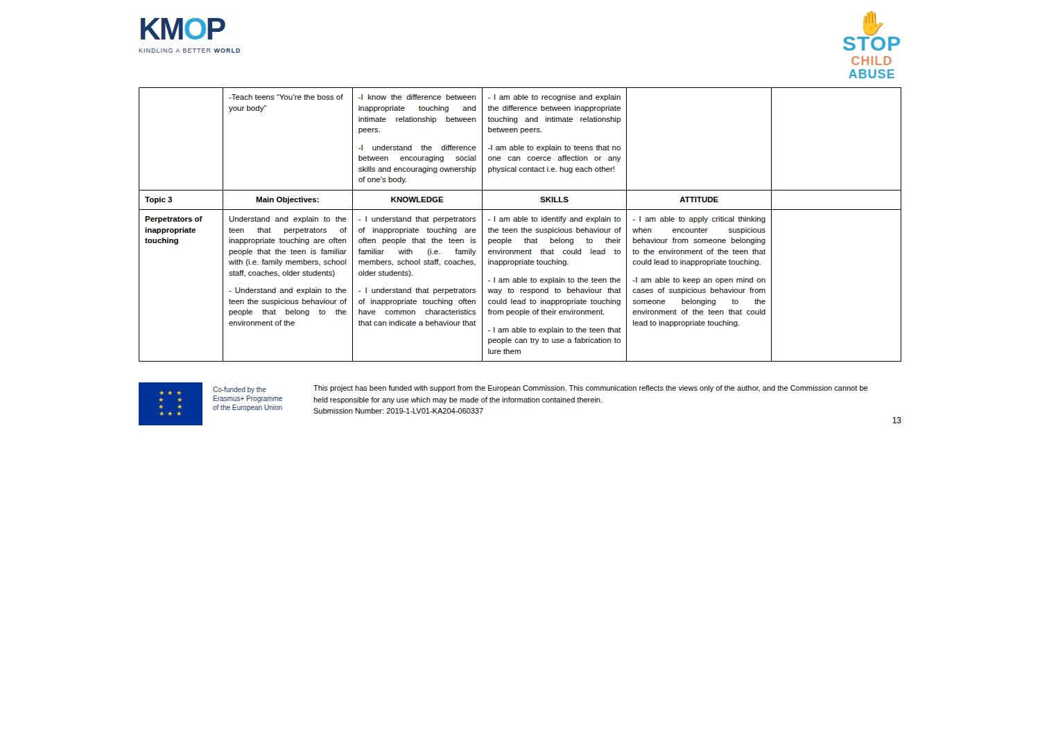KMOP
KINDLING A BETTER WORLD
✋
STOP
CHILD
ABUSE
| | -Teach teens “You’re the boss of your body” | -I know the difference between inappropriate touching and intimate relationship between peers. -I understand the difference between encouraging social skills and encouraging ownership of one’s body. | - I am able to recognise and explain the difference between inappropriate touching and intimate relationship between peers. -I am able to explain to teens that no one can coerce affection or any physical contact i.e. hug each other! | | |
| Topic 3 | Main Objectives: | KNOWLEDGE | SKILLS | ATTITUDE | |
| Perpetrators of inappropriate touching | Understand and explain to the teen that perpetrators of inappropriate touching are often people that the teen is familiar with (i.e. family members, school staff, coaches, older students) - Understand and explain to the teen the suspicious behaviour of people that belong to the environment of the | - I understand that perpetrators of inappropriate touching are often people that the teen is familiar with (i.e. family members, school staff, coaches, older students). - I understand that perpetrators of inappropriate touching often have common characteristics that can indicate a behaviour that | - I am able to identify and explain to the teen the suspicious behaviour of people that belong to their environment that could lead to inappropriate touching. - I am able to explain to the teen the way to respond to behaviour that could lead to inappropriate touching from people of their environment. - I am able to explain to the teen that people can try to use a fabrication to lure them | - I am able to apply critical thinking when encounter suspicious behaviour from someone belonging to the environment of the teen that could lead to inappropriate touching. -I am able to keep an open mind on cases of suspicious behaviour from someone belonging to the environment of the teen that could lead to inappropriate touching. | |
★ ★ ★
★ ★
★ ★
★ ★ ★
Co-funded by the
Erasmus+ Programme
of the European Union
This project has been funded with support from the European Commission. This communication reflects the views only of the author, and the Commission cannot be held responsible for any use which may be made of the information contained therein.
Submission Number: 2019-1-LV01-KA204-060337
13